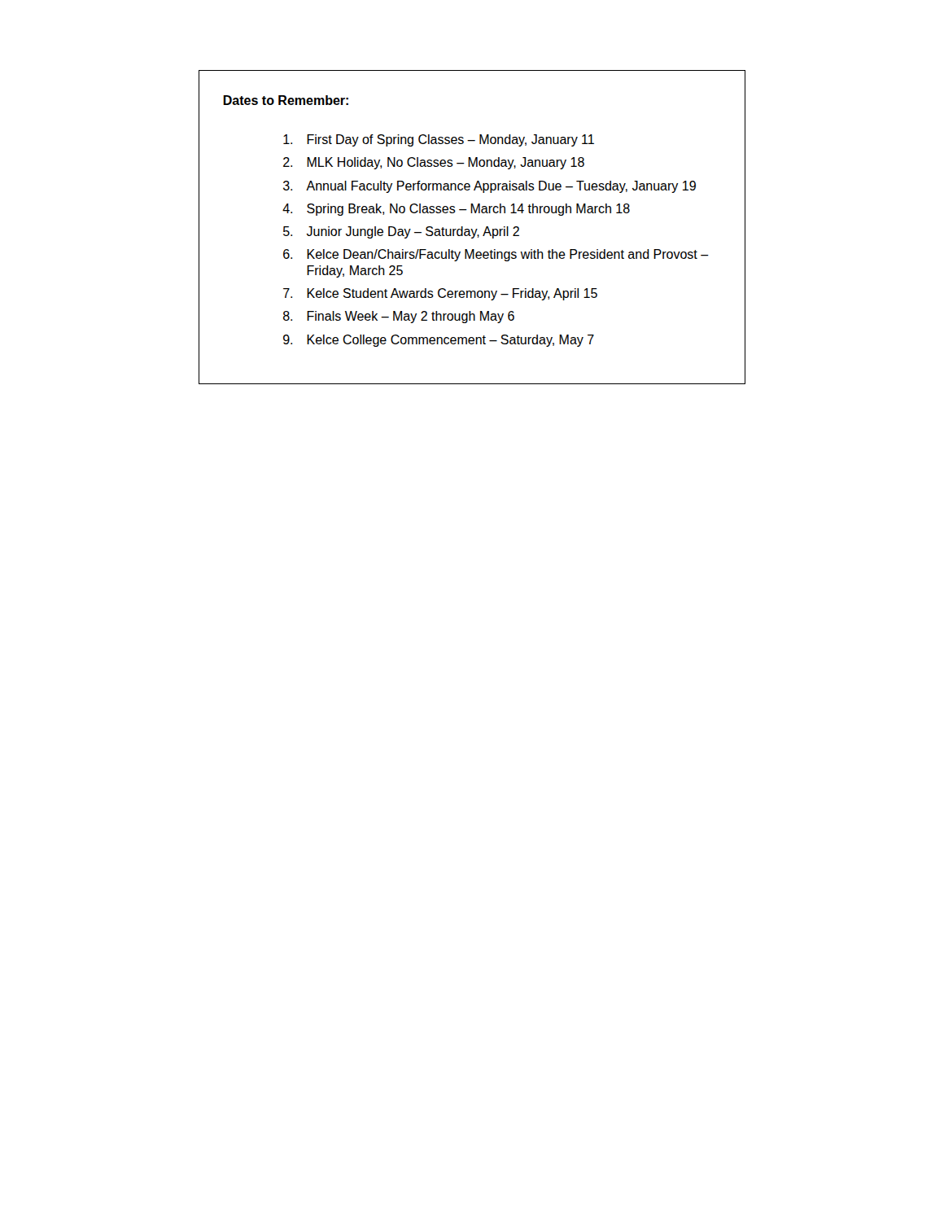Dates to Remember:
First Day of Spring Classes – Monday, January 11
MLK Holiday, No Classes – Monday, January 18
Annual Faculty Performance Appraisals Due – Tuesday, January 19
Spring Break, No Classes – March 14 through March 18
Junior Jungle Day – Saturday, April 2
Kelce Dean/Chairs/Faculty Meetings with the President and Provost – Friday, March 25
Kelce Student Awards Ceremony – Friday, April 15
Finals Week – May 2 through May 6
Kelce College Commencement – Saturday, May 7